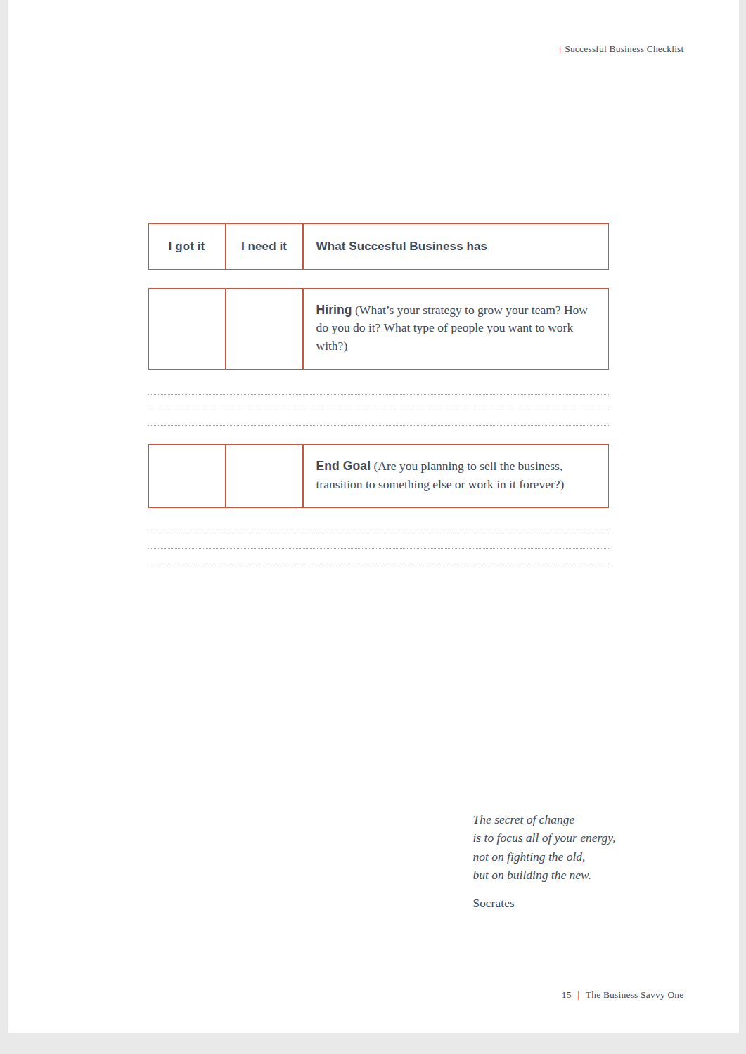|Successful Business Checklist
| I got it | I need it | What Succesful Business has |
| --- | --- | --- |
| | | Hiring (What’s your strategy to grow your team? How do you do it? What type of people you want to work with?) |
| | | End Goal (Are you planning to sell the business, transition to something else or work in it forever?) |
The secret of change
is to focus all of your energy,
not on fighting the old,
but on building the new.
Socrates
15 | The Business Savvy One